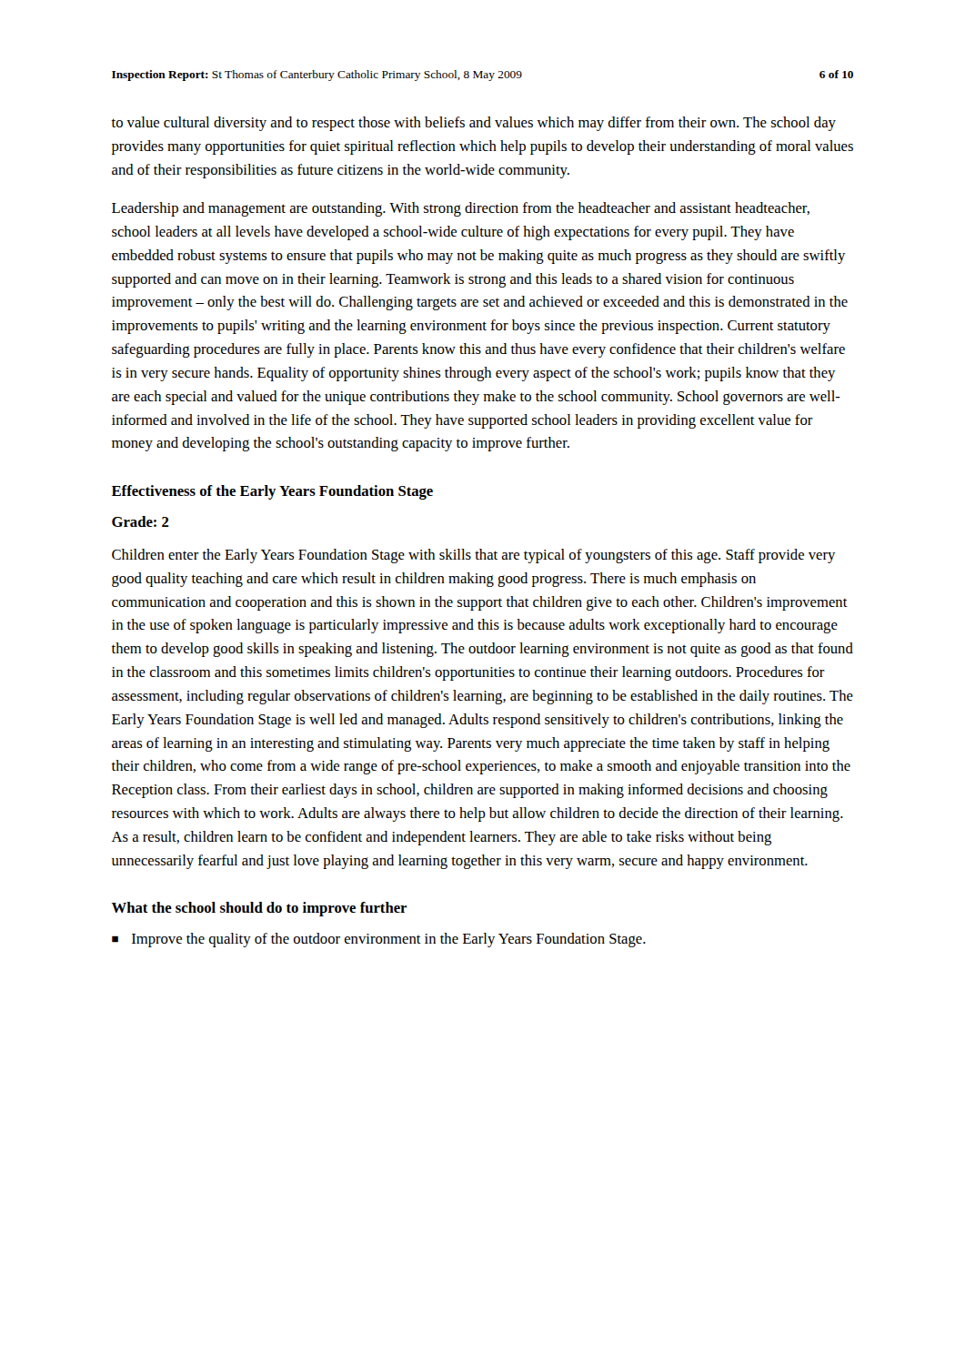Inspection Report: St Thomas of Canterbury Catholic Primary School, 8 May 2009
6 of 10
to value cultural diversity and to respect those with beliefs and values which may differ from their own. The school day provides many opportunities for quiet spiritual reflection which help pupils to develop their understanding of moral values and of their responsibilities as future citizens in the world-wide community.
Leadership and management are outstanding. With strong direction from the headteacher and assistant headteacher, school leaders at all levels have developed a school-wide culture of high expectations for every pupil. They have embedded robust systems to ensure that pupils who may not be making quite as much progress as they should are swiftly supported and can move on in their learning. Teamwork is strong and this leads to a shared vision for continuous improvement – only the best will do. Challenging targets are set and achieved or exceeded and this is demonstrated in the improvements to pupils' writing and the learning environment for boys since the previous inspection. Current statutory safeguarding procedures are fully in place. Parents know this and thus have every confidence that their children's welfare is in very secure hands. Equality of opportunity shines through every aspect of the school's work; pupils know that they are each special and valued for the unique contributions they make to the school community. School governors are well-informed and involved in the life of the school. They have supported school leaders in providing excellent value for money and developing the school's outstanding capacity to improve further.
Effectiveness of the Early Years Foundation Stage
Grade: 2
Children enter the Early Years Foundation Stage with skills that are typical of youngsters of this age. Staff provide very good quality teaching and care which result in children making good progress. There is much emphasis on communication and cooperation and this is shown in the support that children give to each other. Children's improvement in the use of spoken language is particularly impressive and this is because adults work exceptionally hard to encourage them to develop good skills in speaking and listening. The outdoor learning environment is not quite as good as that found in the classroom and this sometimes limits children's opportunities to continue their learning outdoors. Procedures for assessment, including regular observations of children's learning, are beginning to be established in the daily routines. The Early Years Foundation Stage is well led and managed. Adults respond sensitively to children's contributions, linking the areas of learning in an interesting and stimulating way. Parents very much appreciate the time taken by staff in helping their children, who come from a wide range of pre-school experiences, to make a smooth and enjoyable transition into the Reception class. From their earliest days in school, children are supported in making informed decisions and choosing resources with which to work. Adults are always there to help but allow children to decide the direction of their learning. As a result, children learn to be confident and independent learners. They are able to take risks without being unnecessarily fearful and just love playing and learning together in this very warm, secure and happy environment.
What the school should do to improve further
Improve the quality of the outdoor environment in the Early Years Foundation Stage.